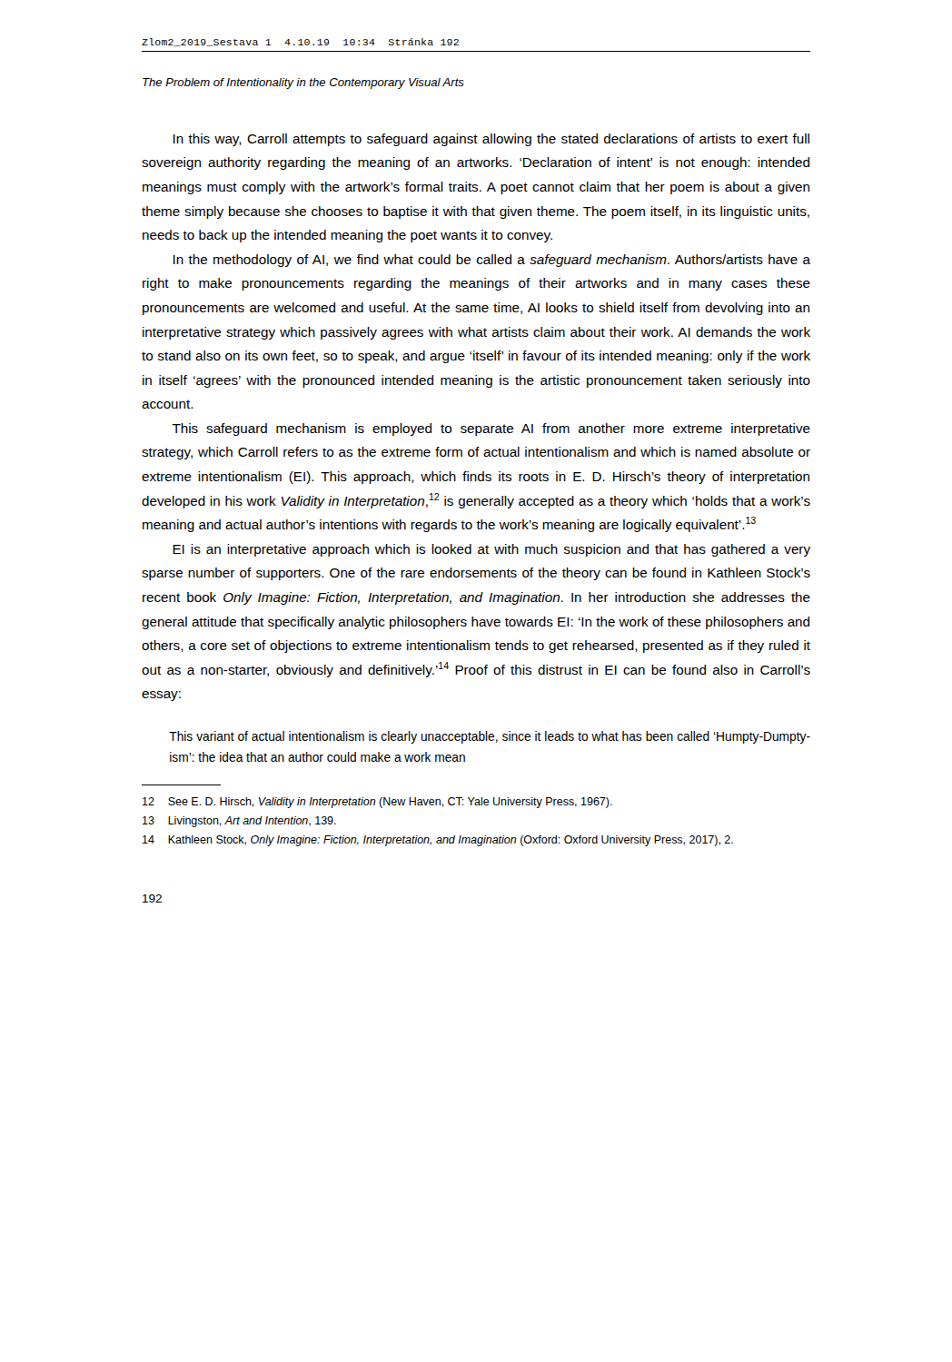Zlom2_2019_Sestava 1 4.10.19 10:34 Stránka 192
The Problem of Intentionality in the Contemporary Visual Arts
In this way, Carroll attempts to safeguard against allowing the stated declarations of artists to exert full sovereign authority regarding the meaning of an artworks. ‘Declaration of intent’ is not enough: intended meanings must comply with the artwork’s formal traits. A poet cannot claim that her poem is about a given theme simply because she chooses to baptise it with that given theme. The poem itself, in its linguistic units, needs to back up the intended meaning the poet wants it to convey.
In the methodology of AI, we find what could be called a safeguard mechanism. Authors/artists have a right to make pronouncements regarding the meanings of their artworks and in many cases these pronouncements are welcomed and useful. At the same time, AI looks to shield itself from devolving into an interpretative strategy which passively agrees with what artists claim about their work. AI demands the work to stand also on its own feet, so to speak, and argue ‘itself’ in favour of its intended meaning: only if the work in itself ‘agrees’ with the pronounced intended meaning is the artistic pronouncement taken seriously into account.
This safeguard mechanism is employed to separate AI from another more extreme interpretative strategy, which Carroll refers to as the extreme form of actual intentionalism and which is named absolute or extreme intentionalism (EI). This approach, which finds its roots in E. D. Hirsch’s theory of interpretation developed in his work Validity in Interpretation,12 is generally accepted as a theory which ‘holds that a work’s meaning and actual author’s intentions with regards to the work’s meaning are logically equivalent’.13
EI is an interpretative approach which is looked at with much suspicion and that has gathered a very sparse number of supporters. One of the rare endorsements of the theory can be found in Kathleen Stock’s recent book Only Imagine: Fiction, Interpretation, and Imagination. In her introduction she addresses the general attitude that specifically analytic philosophers have towards EI: ‘In the work of these philosophers and others, a core set of objections to extreme intentionalism tends to get rehearsed, presented as if they ruled it out as a non-starter, obviously and definitively.’14 Proof of this distrust in EI can be found also in Carroll’s essay:
This variant of actual intentionalism is clearly unacceptable, since it leads to what has been called ‘Humpty-Dumpty-ism’: the idea that an author could make a work mean
12 See E. D. Hirsch, Validity in Interpretation (New Haven, CT: Yale University Press, 1967).
13 Livingston, Art and Intention, 139.
14 Kathleen Stock, Only Imagine: Fiction, Interpretation, and Imagination (Oxford: Oxford University Press, 2017), 2.
192